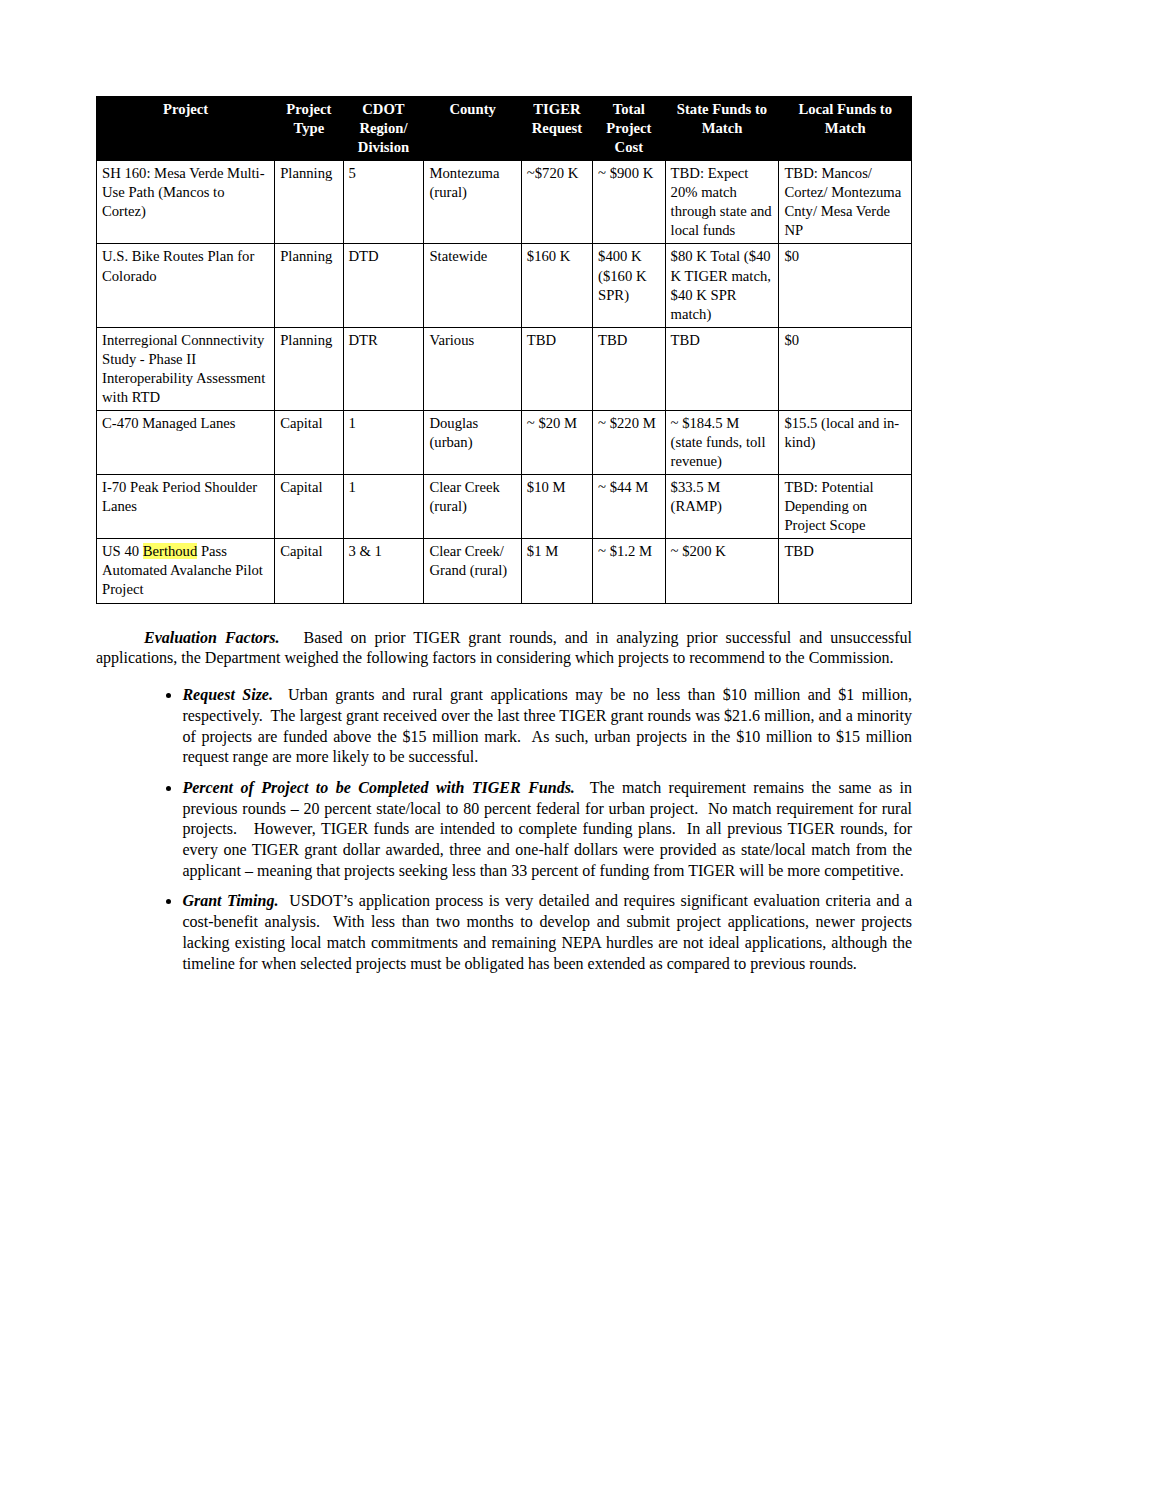| Project | Project Type | CDOT Region/ Division | County | TIGER Request | Total Project Cost | State Funds to Match | Local Funds to Match |
| --- | --- | --- | --- | --- | --- | --- | --- |
| SH 160: Mesa Verde Multi-Use Path (Mancos to Cortez) | Planning | 5 | Montezuma (rural) | ~$720 K | ~ $900 K | TBD: Expect 20% match through state and local funds | TBD: Mancos/ Cortez/ Montezuma Cnty/ Mesa Verde NP |
| U.S. Bike Routes Plan for Colorado | Planning | DTD | Statewide | $160 K | $400 K ($160 K SPR) | $80 K Total ($40 K TIGER match, $40 K SPR match) | $0 |
| Interregional Connnectivity Study - Phase II Interoperability Assessment with RTD | Planning | DTR | Various | TBD | TBD | TBD | $0 |
| C-470 Managed Lanes | Capital | 1 | Douglas (urban) | ~ $20 M | ~ $220 M | ~ $184.5 M (state funds, toll revenue) | $15.5 (local and in-kind) |
| I-70 Peak Period Shoulder Lanes | Capital | 1 | Clear Creek (rural) | $10 M | ~ $44 M | $33.5 M (RAMP) | TBD: Potential Depending on Project Scope |
| US 40 Berthoud Pass Automated Avalanche Pilot Project | Capital | 3 & 1 | Clear Creek/ Grand (rural) | $1 M | ~ $1.2 M | ~ $200 K | TBD |
Evaluation Factors. Based on prior TIGER grant rounds, and in analyzing prior successful and unsuccessful applications, the Department weighed the following factors in considering which projects to recommend to the Commission.
Request Size. Urban grants and rural grant applications may be no less than $10 million and $1 million, respectively. The largest grant received over the last three TIGER grant rounds was $21.6 million, and a minority of projects are funded above the $15 million mark. As such, urban projects in the $10 million to $15 million request range are more likely to be successful.
Percent of Project to be Completed with TIGER Funds. The match requirement remains the same as in previous rounds – 20 percent state/local to 80 percent federal for urban project. No match requirement for rural projects. However, TIGER funds are intended to complete funding plans. In all previous TIGER rounds, for every one TIGER grant dollar awarded, three and one-half dollars were provided as state/local match from the applicant – meaning that projects seeking less than 33 percent of funding from TIGER will be more competitive.
Grant Timing. USDOT’s application process is very detailed and requires significant evaluation criteria and a cost-benefit analysis. With less than two months to develop and submit project applications, newer projects lacking existing local match commitments and remaining NEPA hurdles are not ideal applications, although the timeline for when selected projects must be obligated has been extended as compared to previous rounds.